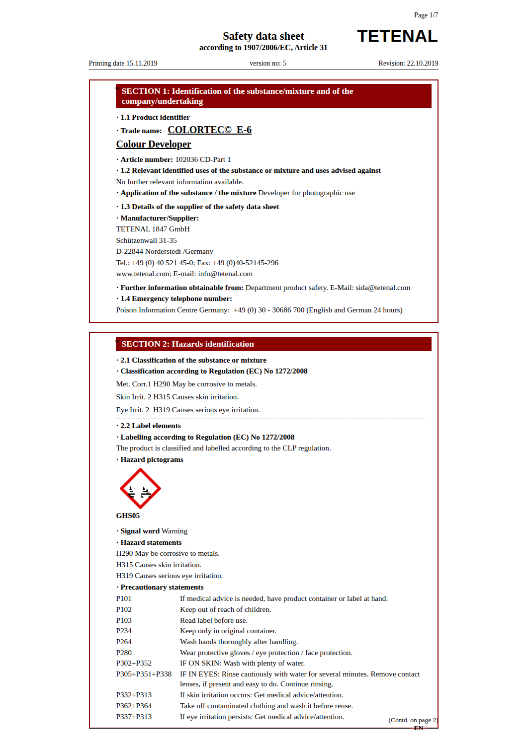Page 1/7
TETENAL
Safety data sheet
according to 1907/2006/EC, Article 31
Printing date 15.11.2019 version no: 5 Revision: 22.10.2019
* SECTION 1: Identification of the substance/mixture and of the company/undertaking
· 1.1 Product identifier
· Trade name: COLORTEC© E-6
Colour Developer
· Article number: 102036 CD-Part 1
· 1.2 Relevant identified uses of the substance or mixture and uses advised against
No further relevant information available.
· Application of the substance / the mixture Developer for photographic use
· 1.3 Details of the supplier of the safety data sheet
· Manufacturer/Supplier:
TETENAL 1847 GmbH
Schützenwall 31-35
D-22844 Norderstedt /Germany
Tel.: +49 (0) 40 521 45-0; Fax: +49 (0)40-52145-296
www.tetenal.com; E-mail: info@tetenal.com
· Further information obtainable from: Department product safety. E-Mail: sida@tetenal.com
· 1.4 Emergency telephone number:
Poison Information Centre Germany: +49 (0) 30 - 30686 700 (English and German 24 hours)
* SECTION 2: Hazards identification
· 2.1 Classification of the substance or mixture
· Classification according to Regulation (EC) No 1272/2008
Met. Corr.1 H290 May be corrosive to metals.
Skin Irrit. 2 H315 Causes skin irritation.
Eye Irrit. 2 H319 Causes serious eye irritation.
· 2.2 Label elements
· Labelling according to Regulation (EC) No 1272/2008
The product is classified and labelled according to the CLP regulation.
· Hazard pictograms
GHS05
· Signal word Warning
· Hazard statements
H290 May be corrosive to metals.
H315 Causes skin irritation.
H319 Causes serious eye irritation.
· Precautionary statements
| P101 | If medical advice is needed, have product container or label at hand. |
| P102 | Keep out of reach of children. |
| P103 | Read label before use. |
| P234 | Keep only in original container. |
| P264 | Wash hands thoroughly after handling. |
| P280 | Wear protective gloves / eye protection / face protection. |
| P302+P352 | IF ON SKIN: Wash with plenty of water. |
| P305+P351+P338 | IF IN EYES: Rinse cautiously with water for several minutes. Remove contact lenses, if present and easy to do. Continue rinsing. |
| P332+P313 | If skin irritation occurs: Get medical advice/attention. |
| P362+P364 | Take off contaminated clothing and wash it before reuse. |
| P337+P313 | If eye irritation persists: Get medical advice/attention. |
(Contd. on page 2)
EN